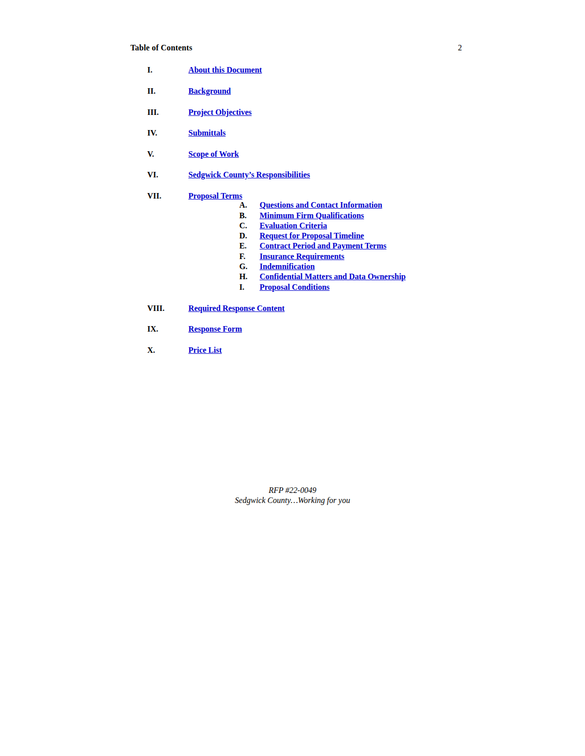2
Table of Contents
| I. | About this Document |
| II. | Background |
| III. | Project Objectives |
| IV. | Submittals |
| V. | Scope of Work |
| VI. | Sedgwick County’s Responsibilities |
| VII. | Proposal Terms / A. / Questions and Contact Information / / B. / Minimum Firm Qualifications / / C. / Evaluation Criteria / / D. / Request for Proposal Timeline / / E. / Contract Period and Payment Terms / / F. / Insurance Requirements / / G. / Indemnification / / H. / Confidential Matters and Data Ownership / / I. / Proposal Conditions / |
| VIII. | Required Response Content |
| IX. | Response Form |
| X. | Price List |
RFP #22-0049
Sedgwick County…Working for you